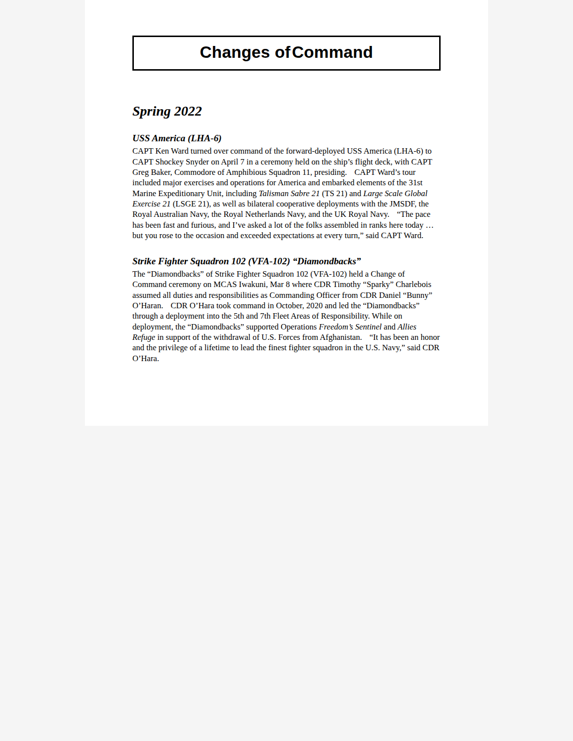Changes of Command
Spring 2022
USS America (LHA-6)
CAPT Ken Ward turned over command of the forward-deployed USS America (LHA-6) to CAPT Shockey Snyder on April 7 in a ceremony held on the ship’s flight deck, with CAPT Greg Baker, Commodore of Amphibious Squadron 11, presiding. CAPT Ward’s tour included major exercises and operations for America and embarked elements of the 31st Marine Expeditionary Unit, including Talisman Sabre 21 (TS 21) and Large Scale Global Exercise 21 (LSGE 21), as well as bilateral cooperative deployments with the JMSDF, the Royal Australian Navy, the Royal Netherlands Navy, and the UK Royal Navy. “The pace has been fast and furious, and I’ve asked a lot of the folks assembled in ranks here today … but you rose to the occasion and exceeded expectations at every turn,” said CAPT Ward.
Strike Fighter Squadron 102 (VFA-102) “Diamondbacks”
The “Diamondbacks” of Strike Fighter Squadron 102 (VFA-102) held a Change of Command ceremony on MCAS Iwakuni, Mar 8 where CDR Timothy “Sparky” Charlebois assumed all duties and responsibilities as Commanding Officer from CDR Daniel “Bunny” O’Haran. CDR O’Hara took command in October, 2020 and led the “Diamondbacks” through a deployment into the 5th and 7th Fleet Areas of Responsibility. While on deployment, the “Diamondbacks” supported Operations Freedom’s Sentinel and Allies Refuge in support of the withdrawal of U.S. Forces from Afghanistan. “It has been an honor and the privilege of a lifetime to lead the finest fighter squadron in the U.S. Navy,” said CDR O’Hara.